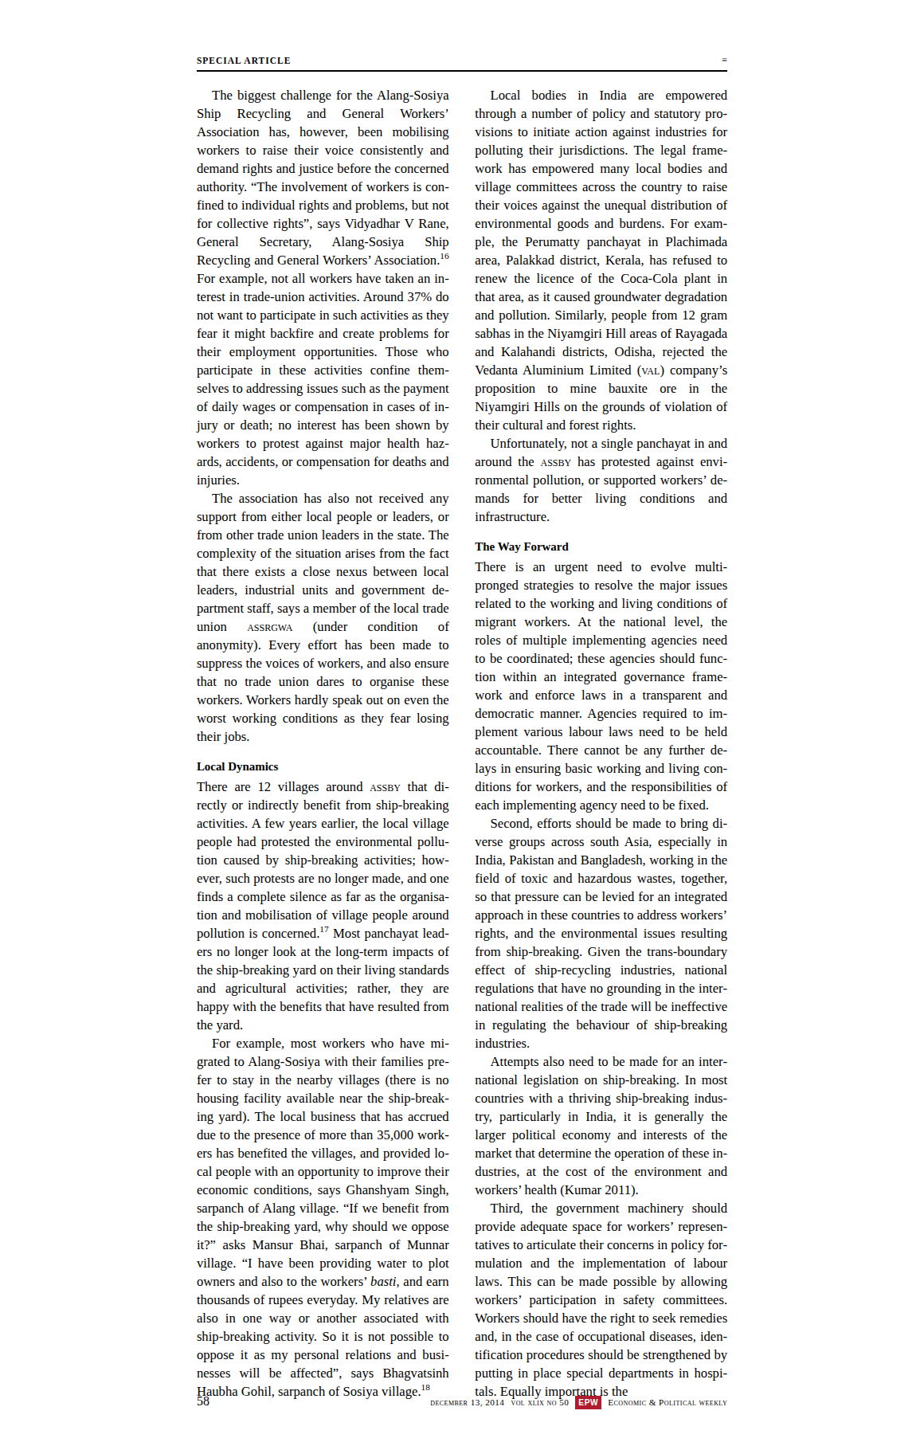SPECIAL ARTICLE ≡
The biggest challenge for the Alang-Sosiya Ship Recycling and General Workers’ Association has, however, been mobilising workers to raise their voice consistently and demand rights and justice before the concerned authority. “The involvement of workers is confined to individual rights and problems, but not for collective rights”, says Vidyadhar V Rane, General Secretary, Alang-Sosiya Ship Recycling and General Workers’ Association.16 For example, not all workers have taken an interest in trade-union activities. Around 37% do not want to participate in such activities as they fear it might backfire and create problems for their employment opportunities. Those who participate in these activities confine themselves to addressing issues such as the payment of daily wages or compensation in cases of injury or death; no interest has been shown by workers to protest against major health hazards, accidents, or compensation for deaths and injuries.
The association has also not received any support from either local people or leaders, or from other trade union leaders in the state. The complexity of the situation arises from the fact that there exists a close nexus between local leaders, industrial units and government department staff, says a member of the local trade union assrgwa (under condition of anonymity). Every effort has been made to suppress the voices of workers, and also ensure that no trade union dares to organise these workers. Workers hardly speak out on even the worst working conditions as they fear losing their jobs.
Local Dynamics
There are 12 villages around assby that directly or indirectly benefit from ship-breaking activities. A few years earlier, the local village people had protested the environmental pollution caused by ship-breaking activities; however, such protests are no longer made, and one finds a complete silence as far as the organisation and mobilisation of village people around pollution is concerned.17 Most panchayat leaders no longer look at the long-term impacts of the ship-breaking yard on their living standards and agricultural activities; rather, they are happy with the benefits that have resulted from the yard.
For example, most workers who have migrated to Alang-Sosiya with their families prefer to stay in the nearby villages (there is no housing facility available near the ship-breaking yard). The local business that has accrued due to the presence of more than 35,000 workers has benefited the villages, and provided local people with an opportunity to improve their economic conditions, says Ghanshyam Singh, sarpanch of Alang village. “If we benefit from the ship-breaking yard, why should we oppose it?” asks Mansur Bhai, sarpanch of Munnar village. “I have been providing water to plot owners and also to the workers’ basti, and earn thousands of rupees everyday. My relatives are also in one way or another associated with ship-breaking activity. So it is not possible to oppose it as my personal relations and businesses will be affected”, says Bhagvatsinh Haubha Gohil, sarpanch of Sosiya village.18
Local bodies in India are empowered through a number of policy and statutory provisions to initiate action against industries for polluting their jurisdictions. The legal framework has empowered many local bodies and village committees across the country to raise their voices against the unequal distribution of environmental goods and burdens. For example, the Perumatty panchayat in Plachimada area, Palakkad district, Kerala, has refused to renew the licence of the Coca-Cola plant in that area, as it caused groundwater degradation and pollution. Similarly, people from 12 gram sabhas in the Niyamgiri Hill areas of Rayagada and Kalahandi districts, Odisha, rejected the Vedanta Aluminium Limited (val) company’s proposition to mine bauxite ore in the Niyamgiri Hills on the grounds of violation of their cultural and forest rights.
Unfortunately, not a single panchayat in and around the assby has protested against environmental pollution, or supported workers’ demands for better living conditions and infrastructure.
The Way Forward
There is an urgent need to evolve multi-pronged strategies to resolve the major issues related to the working and living conditions of migrant workers. At the national level, the roles of multiple implementing agencies need to be coordinated; these agencies should function within an integrated governance framework and enforce laws in a transparent and democratic manner. Agencies required to implement various labour laws need to be held accountable. There cannot be any further delays in ensuring basic working and living conditions for workers, and the responsibilities of each implementing agency need to be fixed.
Second, efforts should be made to bring diverse groups across south Asia, especially in India, Pakistan and Bangladesh, working in the field of toxic and hazardous wastes, together, so that pressure can be levied for an integrated approach in these countries to address workers’ rights, and the environmental issues resulting from ship-breaking. Given the trans-boundary effect of ship-recycling industries, national regulations that have no grounding in the international realities of the trade will be ineffective in regulating the behaviour of ship-breaking industries.
Attempts also need to be made for an international legislation on ship-breaking. In most countries with a thriving ship-breaking industry, particularly in India, it is generally the larger political economy and interests of the market that determine the operation of these industries, at the cost of the environment and workers’ health (Kumar 2011).
Third, the government machinery should provide adequate space for workers’ representatives to articulate their concerns in policy formulation and the implementation of labour laws. This can be made possible by allowing workers’ participation in safety committees. Workers should have the right to seek remedies and, in the case of occupational diseases, identification procedures should be strengthened by putting in place special departments in hospitals. Equally important is the
58 december 13, 2014 vol xlix no 50 EPW Economic & Political weekly